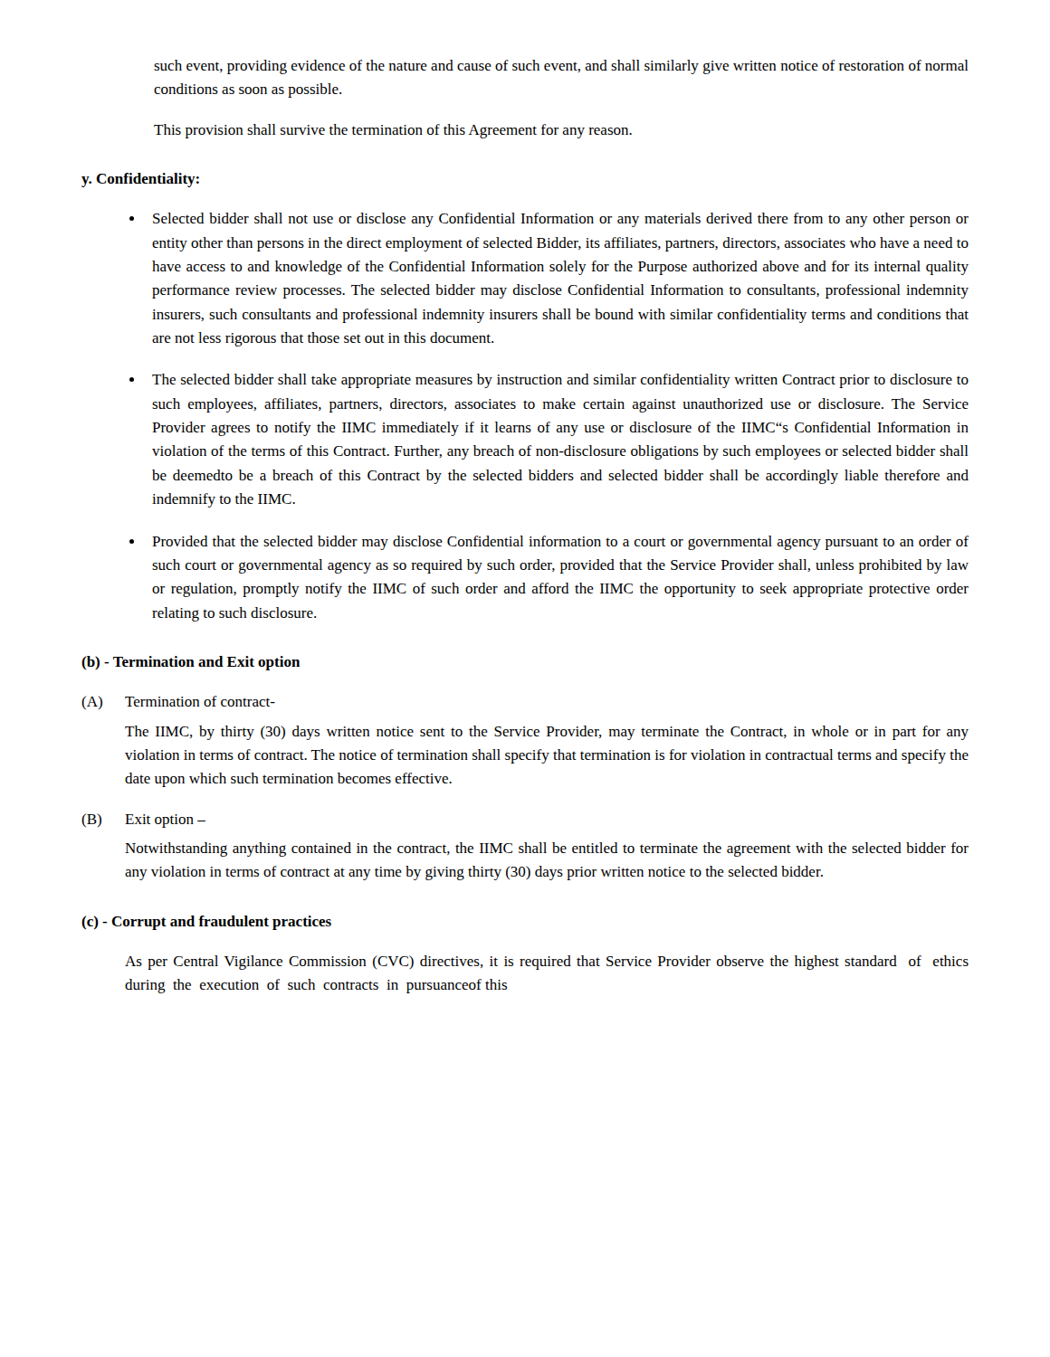such event, providing evidence of the nature and cause of such event, and shall similarly give written notice of restoration of normal conditions as soon as possible.
This provision shall survive the termination of this Agreement for any reason.
y. Confidentiality:
Selected bidder shall not use or disclose any Confidential Information or any materials derived there from to any other person or entity other than persons in the direct employment of selected Bidder, its affiliates, partners, directors, associates who have a need to have access to and knowledge of the Confidential Information solely for the Purpose authorized above and for its internal quality performance review processes. The selected bidder may disclose Confidential Information to consultants, professional indemnity insurers, such consultants and professional indemnity insurers shall be bound with similar confidentiality terms and conditions that are not less rigorous that those set out in this document.
The selected bidder shall take appropriate measures by instruction and similar confidentiality written Contract prior to disclosure to such employees, affiliates, partners, directors, associates to make certain against unauthorized use or disclosure. The Service Provider agrees to notify the IIMC immediately if it learns of any use or disclosure of the IIMC“s Confidential Information in violation of the terms of this Contract. Further, any breach of non-disclosure obligations by such employees or selected bidder shall be deemedto be a breach of this Contract by the selected bidders and selected bidder shall be accordingly liable therefore and indemnify to the IIMC.
Provided that the selected bidder may disclose Confidential information to a court or governmental agency pursuant to an order of such court or governmental agency as so required by such order, provided that the Service Provider shall, unless prohibited by law or regulation, promptly notify the IIMC of such order and afford the IIMC the opportunity to seek appropriate protective order relating to such disclosure.
(b) - Termination and Exit option
(A)
Termination of contract-
The IIMC, by thirty (30) days written notice sent to the Service Provider, may terminate the Contract, in whole or in part for any violation in terms of contract. The notice of termination shall specify that termination is for violation in contractual terms and specify the date upon which such termination becomes effective.
(B)
Exit option –
Notwithstanding anything contained in the contract, the IIMC shall be entitled to terminate the agreement with the selected bidder for any violation in terms of contract at any time by giving thirty (30) days prior written notice to the selected bidder.
(c) - Corrupt and fraudulent practices
As per Central Vigilance Commission (CVC) directives, it is required that Service Provider observe the highest standard of ethics during the execution of such contracts in pursuanceof this